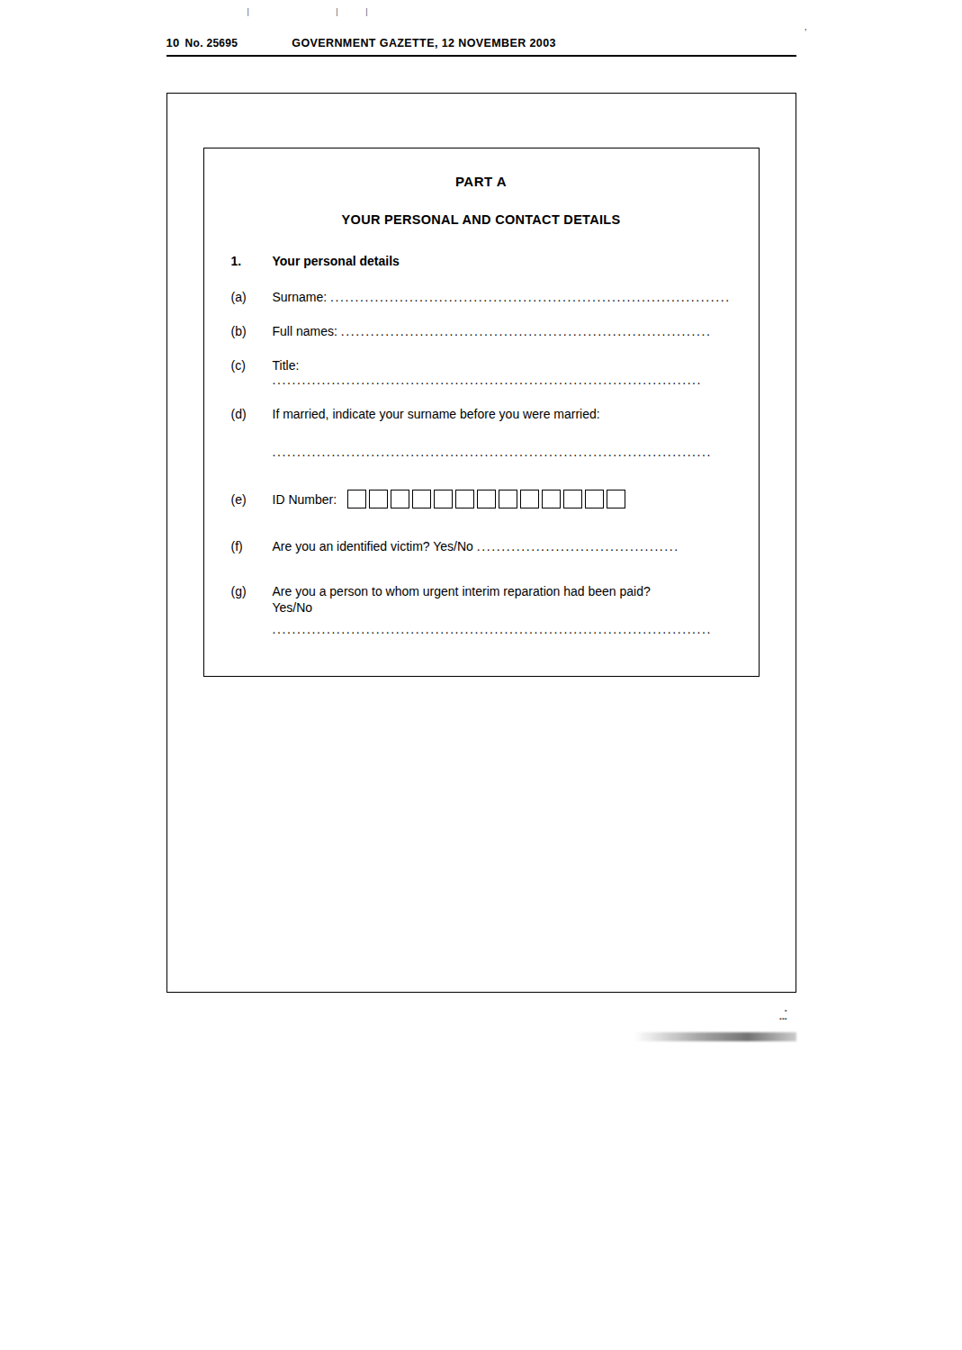| | |
’
10 No. 25695 GOVERNMENT GAZETTE, 12 NOVEMBER 2003
PART A
YOUR PERSONAL AND CONTACT DETAILS
1. Your personal details
(a) Surname: .................................................................................
(b) Full names: ...........................................................................
(c) Title: .......................................................................................
(d) If married, indicate your surname before you were married:
.........................................................................................
(e) ID Number:
(f) Are you an identified victim? Yes/No .........................................
(g) Are you a person to whom urgent interim reparation had been paid?
Yes/No
.........................................................................................
•
•••